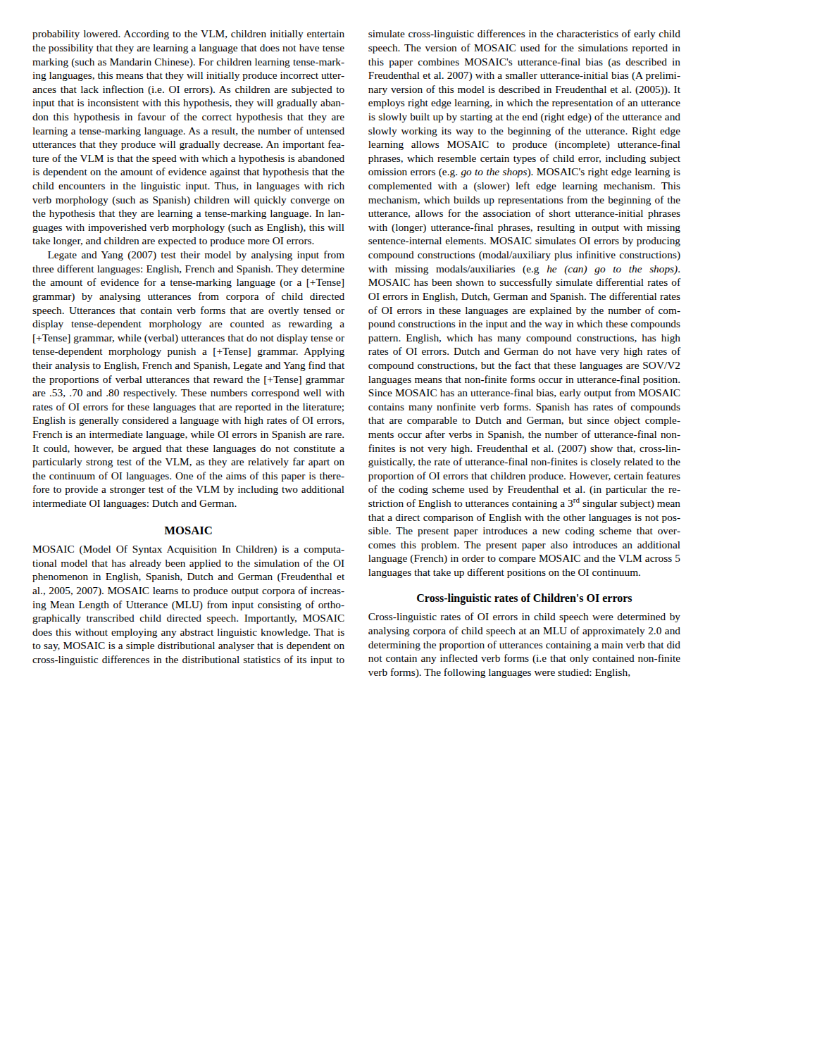probability lowered. According to the VLM, children initially entertain the possibility that they are learning a language that does not have tense marking (such as Mandarin Chinese). For children learning tense-marking languages, this means that they will initially produce incorrect utterances that lack inflection (i.e. OI errors). As children are subjected to input that is inconsistent with this hypothesis, they will gradually abandon this hypothesis in favour of the correct hypothesis that they are learning a tense-marking language. As a result, the number of untensed utterances that they produce will gradually decrease. An important feature of the VLM is that the speed with which a hypothesis is abandoned is dependent on the amount of evidence against that hypothesis that the child encounters in the linguistic input. Thus, in languages with rich verb morphology (such as Spanish) children will quickly converge on the hypothesis that they are learning a tense-marking language. In languages with impoverished verb morphology (such as English), this will take longer, and children are expected to produce more OI errors.
Legate and Yang (2007) test their model by analysing input from three different languages: English, French and Spanish. They determine the amount of evidence for a tense-marking language (or a [+Tense] grammar) by analysing utterances from corpora of child directed speech. Utterances that contain verb forms that are overtly tensed or display tense-dependent morphology are counted as rewarding a [+Tense] grammar, while (verbal) utterances that do not display tense or tense-dependent morphology punish a [+Tense] grammar. Applying their analysis to English, French and Spanish, Legate and Yang find that the proportions of verbal utterances that reward the [+Tense] grammar are .53, .70 and .80 respectively. These numbers correspond well with rates of OI errors for these languages that are reported in the literature; English is generally considered a language with high rates of OI errors, French is an intermediate language, while OI errors in Spanish are rare. It could, however, be argued that these languages do not constitute a particularly strong test of the VLM, as they are relatively far apart on the continuum of OI languages. One of the aims of this paper is therefore to provide a stronger test of the VLM by including two additional intermediate OI languages: Dutch and German.
MOSAIC
MOSAIC (Model Of Syntax Acquisition In Children) is a computational model that has already been applied to the simulation of the OI phenomenon in English, Spanish, Dutch and German (Freudenthal et al., 2005, 2007). MOSAIC learns to produce output corpora of increasing Mean Length of Utterance (MLU) from input consisting of orthographically transcribed child directed speech. Importantly, MOSAIC does this without employing any abstract linguistic knowledge. That is to say, MOSAIC is a simple distributional analyser that is dependent on cross-linguistic differences in the distributional statistics of its input to simulate cross-linguistic differences in the characteristics of early child speech. The version of MOSAIC used for the simulations reported in this paper combines MOSAIC's utterance-final bias (as described in Freudenthal et al. 2007) with a smaller utterance-initial bias (A preliminary version of this model is described in Freudenthal et al. (2005)). It employs right edge learning, in which the representation of an utterance is slowly built up by starting at the end (right edge) of the utterance and slowly working its way to the beginning of the utterance. Right edge learning allows MOSAIC to produce (incomplete) utterance-final phrases, which resemble certain types of child error, including subject omission errors (e.g. go to the shops). MOSAIC's right edge learning is complemented with a (slower) left edge learning mechanism. This mechanism, which builds up representations from the beginning of the utterance, allows for the association of short utterance-initial phrases with (longer) utterance-final phrases, resulting in output with missing sentence-internal elements. MOSAIC simulates OI errors by producing compound constructions (modal/auxiliary plus infinitive constructions) with missing modals/auxiliaries (e.g he (can) go to the shops). MOSAIC has been shown to successfully simulate differential rates of OI errors in English, Dutch, German and Spanish. The differential rates of OI errors in these languages are explained by the number of compound constructions in the input and the way in which these compounds pattern. English, which has many compound constructions, has high rates of OI errors. Dutch and German do not have very high rates of compound constructions, but the fact that these languages are SOV/V2 languages means that non-finite forms occur in utterance-final position. Since MOSAIC has an utterance-final bias, early output from MOSAIC contains many nonfinite verb forms. Spanish has rates of compounds that are comparable to Dutch and German, but since object complements occur after verbs in Spanish, the number of utterance-final non-finites is not very high. Freudenthal et al. (2007) show that, cross-linguistically, the rate of utterance-final non-finites is closely related to the proportion of OI errors that children produce. However, certain features of the coding scheme used by Freudenthal et al. (in particular the restriction of English to utterances containing a 3rd singular subject) mean that a direct comparison of English with the other languages is not possible. The present paper introduces a new coding scheme that overcomes this problem. The present paper also introduces an additional language (French) in order to compare MOSAIC and the VLM across 5 languages that take up different positions on the OI continuum.
Cross-linguistic rates of Children's OI errors
Cross-linguistic rates of OI errors in child speech were determined by analysing corpora of child speech at an MLU of approximately 2.0 and determining the proportion of utterances containing a main verb that did not contain any inflected verb forms (i.e that only contained non-finite verb forms). The following languages were studied: English,